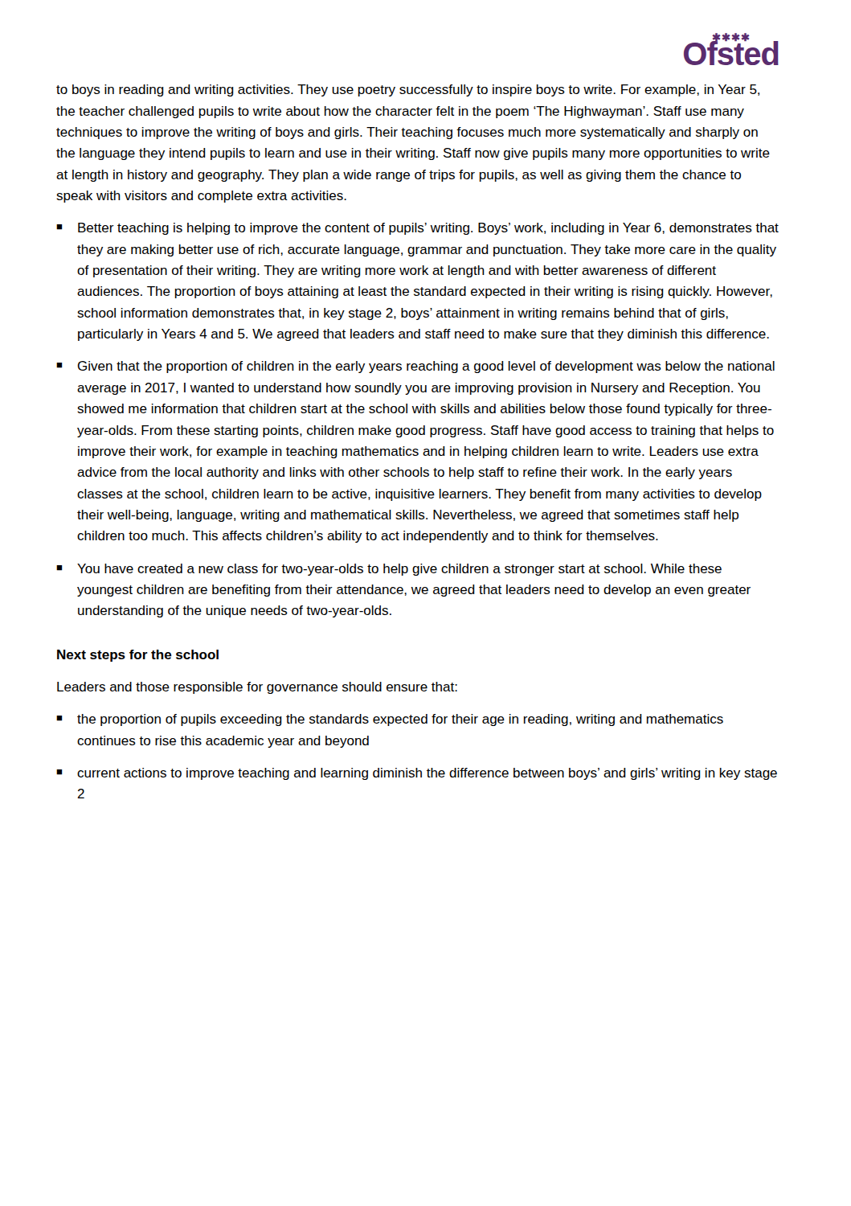✱✱✱✱ Ofsted
to boys in reading and writing activities. They use poetry successfully to inspire boys to write. For example, in Year 5, the teacher challenged pupils to write about how the character felt in the poem ‘The Highwayman’. Staff use many techniques to improve the writing of boys and girls. Their teaching focuses much more systematically and sharply on the language they intend pupils to learn and use in their writing. Staff now give pupils many more opportunities to write at length in history and geography. They plan a wide range of trips for pupils, as well as giving them the chance to speak with visitors and complete extra activities.
Better teaching is helping to improve the content of pupils’ writing. Boys’ work, including in Year 6, demonstrates that they are making better use of rich, accurate language, grammar and punctuation. They take more care in the quality of presentation of their writing. They are writing more work at length and with better awareness of different audiences. The proportion of boys attaining at least the standard expected in their writing is rising quickly. However, school information demonstrates that, in key stage 2, boys’ attainment in writing remains behind that of girls, particularly in Years 4 and 5. We agreed that leaders and staff need to make sure that they diminish this difference.
Given that the proportion of children in the early years reaching a good level of development was below the national average in 2017, I wanted to understand how soundly you are improving provision in Nursery and Reception. You showed me information that children start at the school with skills and abilities below those found typically for three-year-olds. From these starting points, children make good progress. Staff have good access to training that helps to improve their work, for example in teaching mathematics and in helping children learn to write. Leaders use extra advice from the local authority and links with other schools to help staff to refine their work. In the early years classes at the school, children learn to be active, inquisitive learners. They benefit from many activities to develop their well-being, language, writing and mathematical skills. Nevertheless, we agreed that sometimes staff help children too much. This affects children’s ability to act independently and to think for themselves.
You have created a new class for two-year-olds to help give children a stronger start at school. While these youngest children are benefiting from their attendance, we agreed that leaders need to develop an even greater understanding of the unique needs of two-year-olds.
Next steps for the school
Leaders and those responsible for governance should ensure that:
the proportion of pupils exceeding the standards expected for their age in reading, writing and mathematics continues to rise this academic year and beyond
current actions to improve teaching and learning diminish the difference between boys’ and girls’ writing in key stage 2